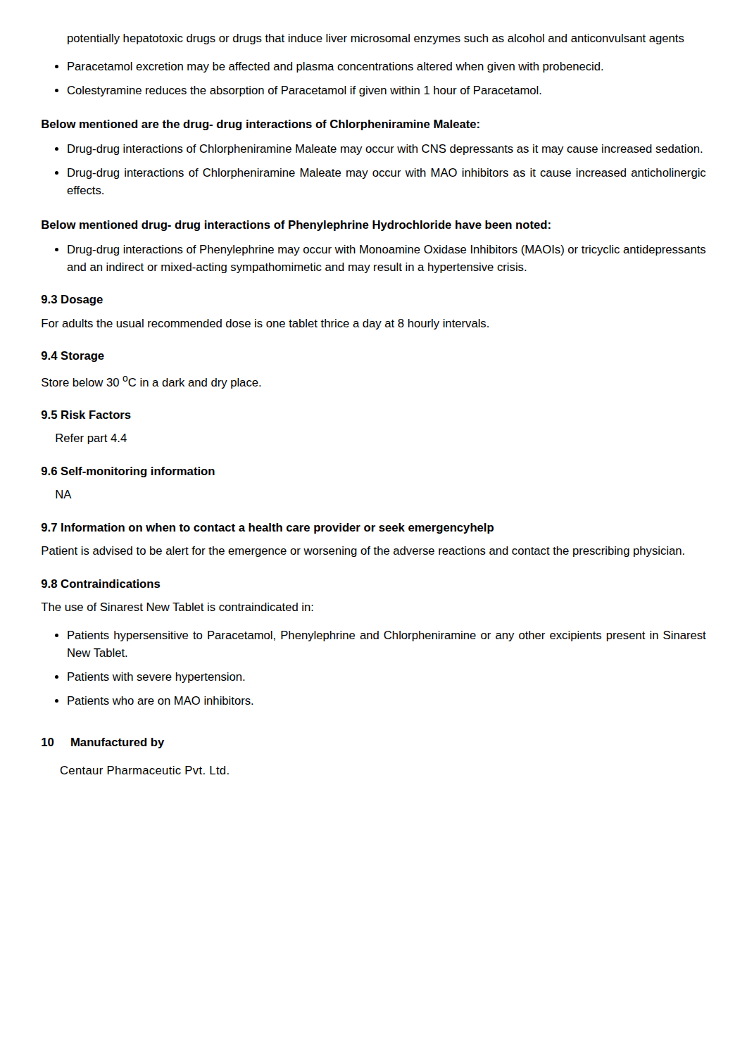potentially hepatotoxic drugs or drugs that induce liver microsomal enzymes such as alcohol and anticonvulsant agents
Paracetamol excretion may be affected and plasma concentrations altered when given with probenecid.
Colestyramine reduces the absorption of Paracetamol if given within 1 hour of Paracetamol.
Below mentioned are the drug- drug interactions of Chlorpheniramine Maleate:
Drug-drug interactions of Chlorpheniramine Maleate may occur with CNS depressants as it may cause increased sedation.
Drug-drug interactions of Chlorpheniramine Maleate may occur with MAO inhibitors as it cause increased anticholinergic effects.
Below mentioned drug- drug interactions of Phenylephrine Hydrochloride have been noted:
Drug-drug interactions of Phenylephrine may occur with Monoamine Oxidase Inhibitors (MAOIs) or tricyclic antidepressants and an indirect or mixed-acting sympathomimetic and may result in a hypertensive crisis.
9.3 Dosage
For adults the usual recommended dose is one tablet thrice a day at 8 hourly intervals.
9.4 Storage
Store below 30 oC in a dark and dry place.
9.5 Risk Factors
Refer part 4.4
9.6 Self-monitoring information
NA
9.7 Information on when to contact a health care provider or seek emergencyhelp
Patient is advised to be alert for the emergence or worsening of the adverse reactions and contact the prescribing physician.
9.8 Contraindications
The use of Sinarest New Tablet is contraindicated in:
Patients hypersensitive to Paracetamol, Phenylephrine and Chlorpheniramine or any other excipients present in Sinarest New Tablet.
Patients with severe hypertension.
Patients who are on MAO inhibitors.
10 Manufactured by
Centaur Pharmaceutic Pvt. Ltd.